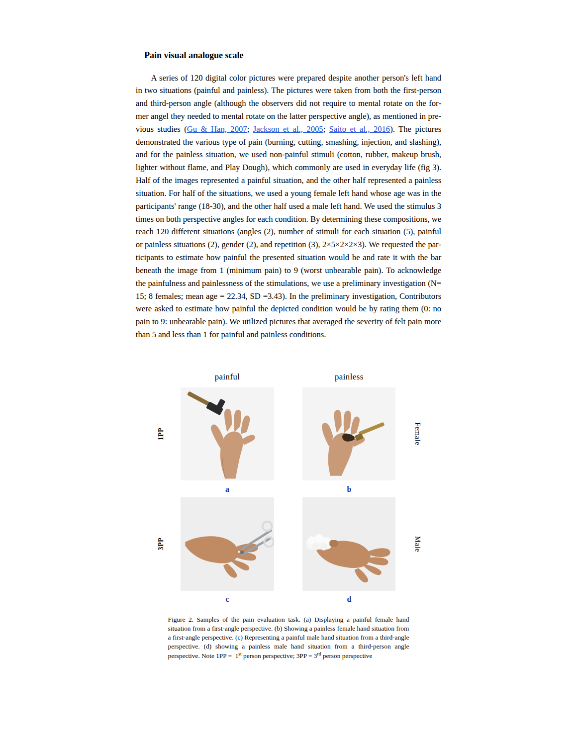Pain visual analogue scale
A series of 120 digital color pictures were prepared despite another person's left hand in two situations (painful and painless). The pictures were taken from both the first-person and third-person angle (although the observers did not require to mental rotate on the former angel they needed to mental rotate on the latter perspective angle), as mentioned in previous studies (Gu & Han, 2007; Jackson et al., 2005; Saito et al., 2016). The pictures demonstrated the various type of pain (burning, cutting, smashing, injection, and slashing), and for the painless situation, we used non-painful stimuli (cotton, rubber, makeup brush, lighter without flame, and Play Dough), which commonly are used in everyday life (fig 3). Half of the images represented a painful situation, and the other half represented a painless situation. For half of the situations, we used a young female left hand whose age was in the participants' range (18-30), and the other half used a male left hand. We used the stimulus 3 times on both perspective angles for each condition. By determining these compositions, we reach 120 different situations (angles (2), number of stimuli for each situation (5), painful or painless situations (2), gender (2), and repetition (3), 2×5×2×2×3). We requested the participants to estimate how painful the presented situation would be and rate it with the bar beneath the image from 1 (minimum pain) to 9 (worst unbearable pain). To acknowledge the painfulness and painlessness of the stimulations, we use a preliminary investigation (N= 15; 8 females; mean age = 22.34, SD =3.43). In the preliminary investigation, Contributors were asked to estimate how painful the depicted condition would be by rating them (0: no pain to 9: unbearable pain). We utilized pictures that averaged the severity of felt pain more than 5 and less than 1 for painful and painless conditions.
painful
painless
1PP
Female
a
b
3PP
Male
c
d
Figure 2. Samples of the pain evaluation task. (a) Displaying a painful female hand situation from a first-angle perspective. (b) Showing a painless female hand situation from a first-angle perspective. (c) Representing a painful male hand situation from a third-angle perspective. (d) showing a painless male hand situation from a third-person angle perspective. Note 1PP = 1st person perspective; 3PP = 3rd person perspective